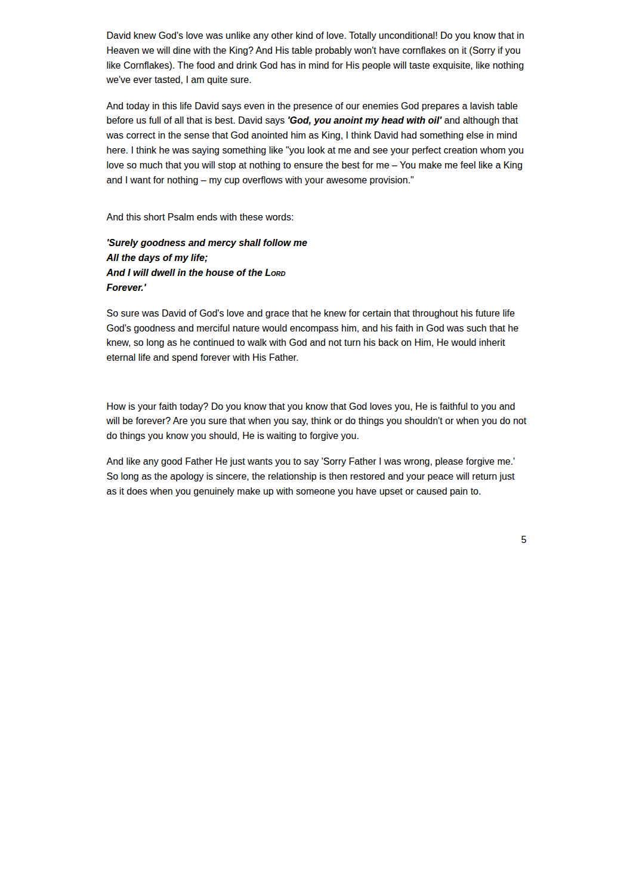David knew God's love was unlike any other kind of love. Totally unconditional! Do you know that in Heaven we will dine with the King? And His table probably won't have cornflakes on it (Sorry if you like Cornflakes). The food and drink God has in mind for His people will taste exquisite, like nothing we've ever tasted, I am quite sure.
And today in this life David says even in the presence of our enemies God prepares a lavish table before us full of all that is best. David says 'God, you anoint my head with oil' and although that was correct in the sense that God anointed him as King, I think David had something else in mind here. I think he was saying something like "you look at me and see your perfect creation whom you love so much that you will stop at nothing to ensure the best for me – You make me feel like a King and I want for nothing – my cup overflows with your awesome provision."
And this short Psalm ends with these words:
'Surely goodness and mercy shall follow me
All the days of my life;
And I will dwell in the house of the Lord
Forever.'
So sure was David of God's love and grace that he knew for certain that throughout his future life God's goodness and merciful nature would encompass him, and his faith in God was such that he knew, so long as he continued to walk with God and not turn his back on Him, He would inherit eternal life and spend forever with His Father.
How is your faith today? Do you know that you know that God loves you, He is faithful to you and will be forever? Are you sure that when you say, think or do things you shouldn't or when you do not do things you know you should, He is waiting to forgive you.
And like any good Father He just wants you to say 'Sorry Father I was wrong, please forgive me.' So long as the apology is sincere, the relationship is then restored and your peace will return just as it does when you genuinely make up with someone you have upset or caused pain to.
5